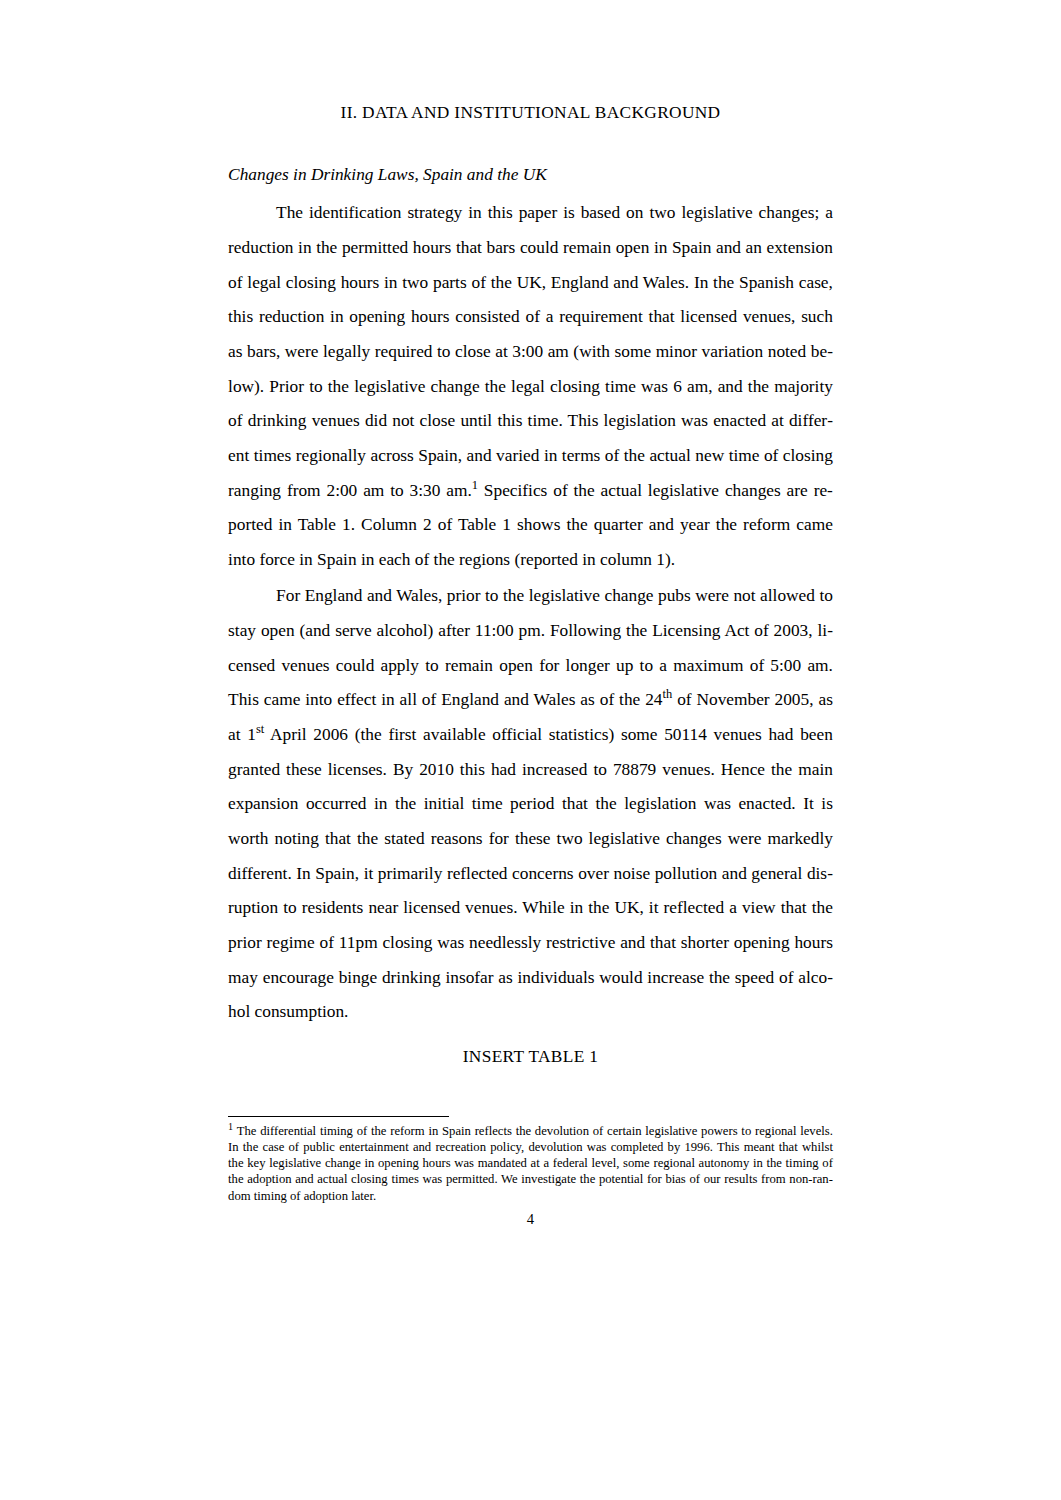II. Data and Institutional Background
Changes in Drinking Laws, Spain and the UK
The identification strategy in this paper is based on two legislative changes; a reduction in the permitted hours that bars could remain open in Spain and an extension of legal closing hours in two parts of the UK, England and Wales. In the Spanish case, this reduction in opening hours consisted of a requirement that licensed venues, such as bars, were legally required to close at 3:00 am (with some minor variation noted below). Prior to the legislative change the legal closing time was 6 am, and the majority of drinking venues did not close until this time. This legislation was enacted at different times regionally across Spain, and varied in terms of the actual new time of closing ranging from 2:00 am to 3:30 am.1 Specifics of the actual legislative changes are reported in Table 1. Column 2 of Table 1 shows the quarter and year the reform came into force in Spain in each of the regions (reported in column 1).
For England and Wales, prior to the legislative change pubs were not allowed to stay open (and serve alcohol) after 11:00 pm. Following the Licensing Act of 2003, licensed venues could apply to remain open for longer up to a maximum of 5:00 am. This came into effect in all of England and Wales as of the 24th of November 2005, as at 1st April 2006 (the first available official statistics) some 50114 venues had been granted these licenses. By 2010 this had increased to 78879 venues. Hence the main expansion occurred in the initial time period that the legislation was enacted. It is worth noting that the stated reasons for these two legislative changes were markedly different. In Spain, it primarily reflected concerns over noise pollution and general disruption to residents near licensed venues. While in the UK, it reflected a view that the prior regime of 11pm closing was needlessly restrictive and that shorter opening hours may encourage binge drinking insofar as individuals would increase the speed of alcohol consumption.
INSERT TABLE 1
1 The differential timing of the reform in Spain reflects the devolution of certain legislative powers to regional levels. In the case of public entertainment and recreation policy, devolution was completed by 1996. This meant that whilst the key legislative change in opening hours was mandated at a federal level, some regional autonomy in the timing of the adoption and actual closing times was permitted. We investigate the potential for bias of our results from non-random timing of adoption later.
4